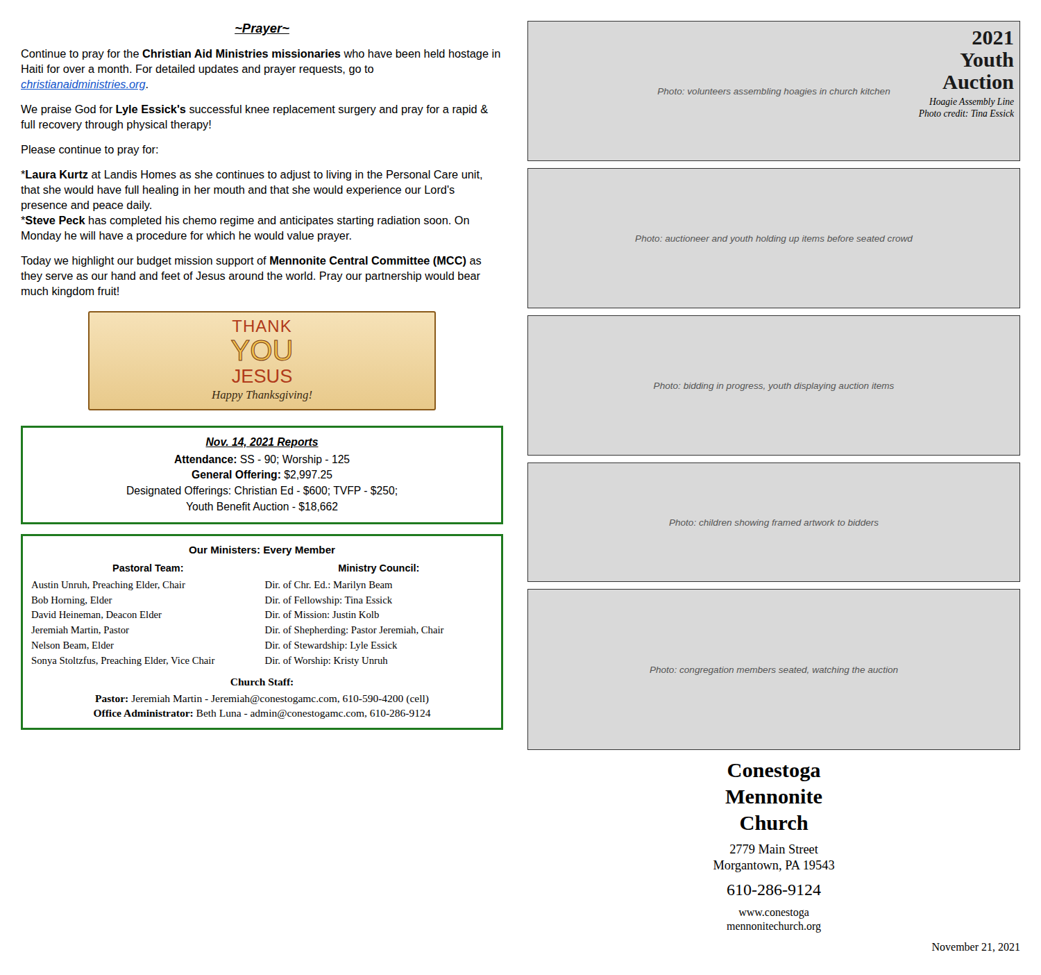~Prayer~
Continue to pray for the Christian Aid Ministries missionaries who have been held hostage in Haiti for over a month. For detailed updates and prayer requests, go to christianaidministries.org.
We praise God for Lyle Essick's successful knee replacement surgery and pray for a rapid & full recovery through physical therapy!
Please continue to pray for:
*Laura Kurtz at Landis Homes as she continues to adjust to living in the Personal Care unit, that she would have full healing in her mouth and that she would experience our Lord's presence and peace daily.
*Steve Peck has completed his chemo regime and anticipates starting radiation soon. On Monday he will have a procedure for which he would value prayer.
Today we highlight our budget mission support of Mennonite Central Committee (MCC) as they serve as our hand and feet of Jesus around the world. Pray our partnership would bear much kingdom fruit!
THANK
YOU
JESUS
Happy Thanksgiving!
Nov. 14, 2021 Reports
Attendance: SS - 90; Worship - 125
General Offering: $2,997.25
Designated Offerings: Christian Ed - $600; TVFP - $250;
Youth Benefit Auction - $18,662
Our Ministers: Every Member
| Pastoral Team: | Ministry Council: |
| --- | --- |
| Austin Unruh, Preaching Elder, Chair | Dir. of Chr. Ed.: Marilyn Beam |
| Bob Horning, Elder | Dir. of Fellowship: Tina Essick |
| David Heineman, Deacon Elder | Dir. of Mission: Justin Kolb |
| Jeremiah Martin, Pastor | Dir. of Shepherding: Pastor Jeremiah, Chair |
| Nelson Beam, Elder | Dir. of Stewardship: Lyle Essick |
| Sonya Stoltzfus, Preaching Elder, Vice Chair | Dir. of Worship: Kristy Unruh |
Church Staff:
Pastor: Jeremiah Martin - Jeremiah@conestogamc.com, 610-590-4200 (cell)
Office Administrator: Beth Luna - admin@conestogamc.com, 610-286-9124
Photo: volunteers assembling hoagies in church kitchen
2021
Youth
Auction
Hoagie Assembly Line
Photo credit: Tina Essick
Photo: auctioneer and youth holding up items before seated crowd
Photo: bidding in progress, youth displaying auction items
Photo: children showing framed artwork to bidders
Photo: congregation members seated, watching the auction
Conestoga
Mennonite
Church
2779 Main Street
Morgantown, PA 19543
610-286-9124
www.conestoga
mennonitechurch.org
November 21, 2021